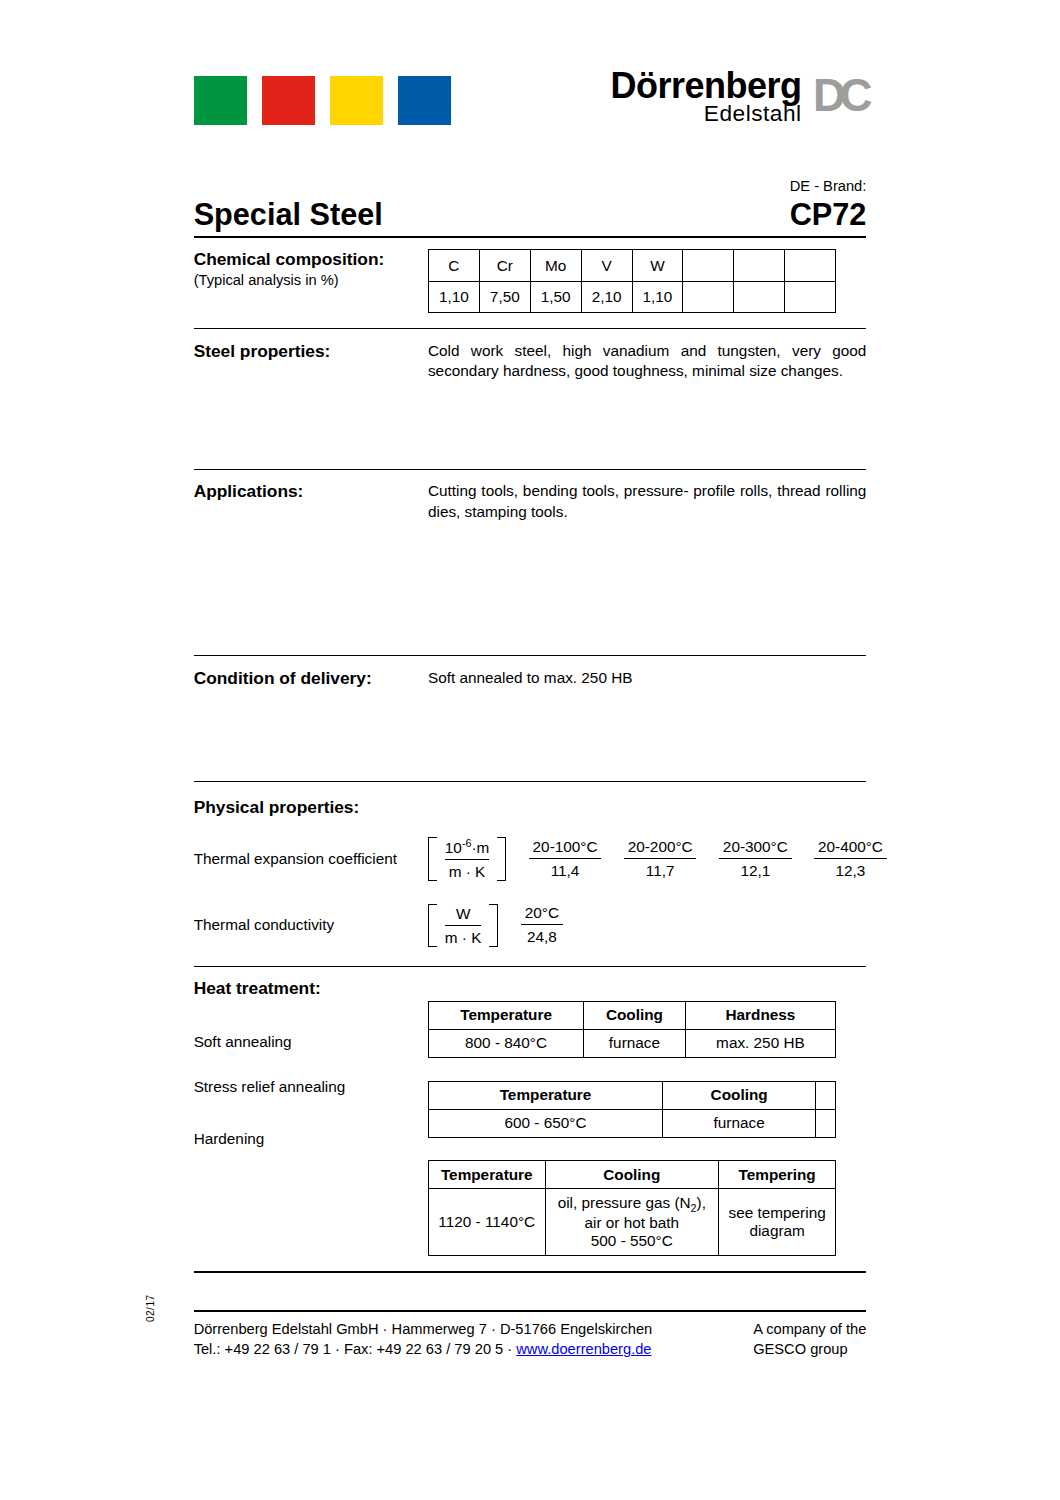02/17
Dörrenberg
Edelstahl
DC
Special Steel
DE - Brand: CP72
Chemical composition: (Typical analysis in %)
| C | Cr | Mo | V | W | | | |
| 1,10 | 7,50 | 1,50 | 2,10 | 1,10 | | | |
Steel properties:
Cold work steel, high vanadium and tungsten, very good secondary hardness, good toughness, minimal size changes.
Applications:
Cutting tools, bending tools, pressure- profile rolls, thread rolling dies, stamping tools.
Condition of delivery:
Soft annealed to max. 250 HB
Physical properties:
Thermal expansion coefficient
10-6·m m · K
20-100°C
11,4
20-200°C
11,7
20-300°C
12,1
20-400°C
12,3
Thermal conductivity
W m · K
20°C
24,8
Heat treatment:
Soft annealing
Stress relief annealing
Hardening
| Temperature | Cooling | Hardness |
| --- | --- | --- |
| 800 - 840°C | furnace | max. 250 HB |
| Temperature | Cooling | |
| --- | --- | --- |
| 600 - 650°C | furnace | |
| Temperature | Cooling | Tempering |
| --- | --- | --- |
| 1120 - 1140°C | oil, pressure gas (N 2 ), air or hot bath 500 - 550°C | see tempering diagram |
Dörrenberg Edelstahl GmbH · Hammerweg 7 · D-51766 Engelskirchen
Tel.: +49 22 63 / 79 1 · Fax: +49 22 63 / 79 20 5 · www.doerrenberg.de
A company of the
GESCO group